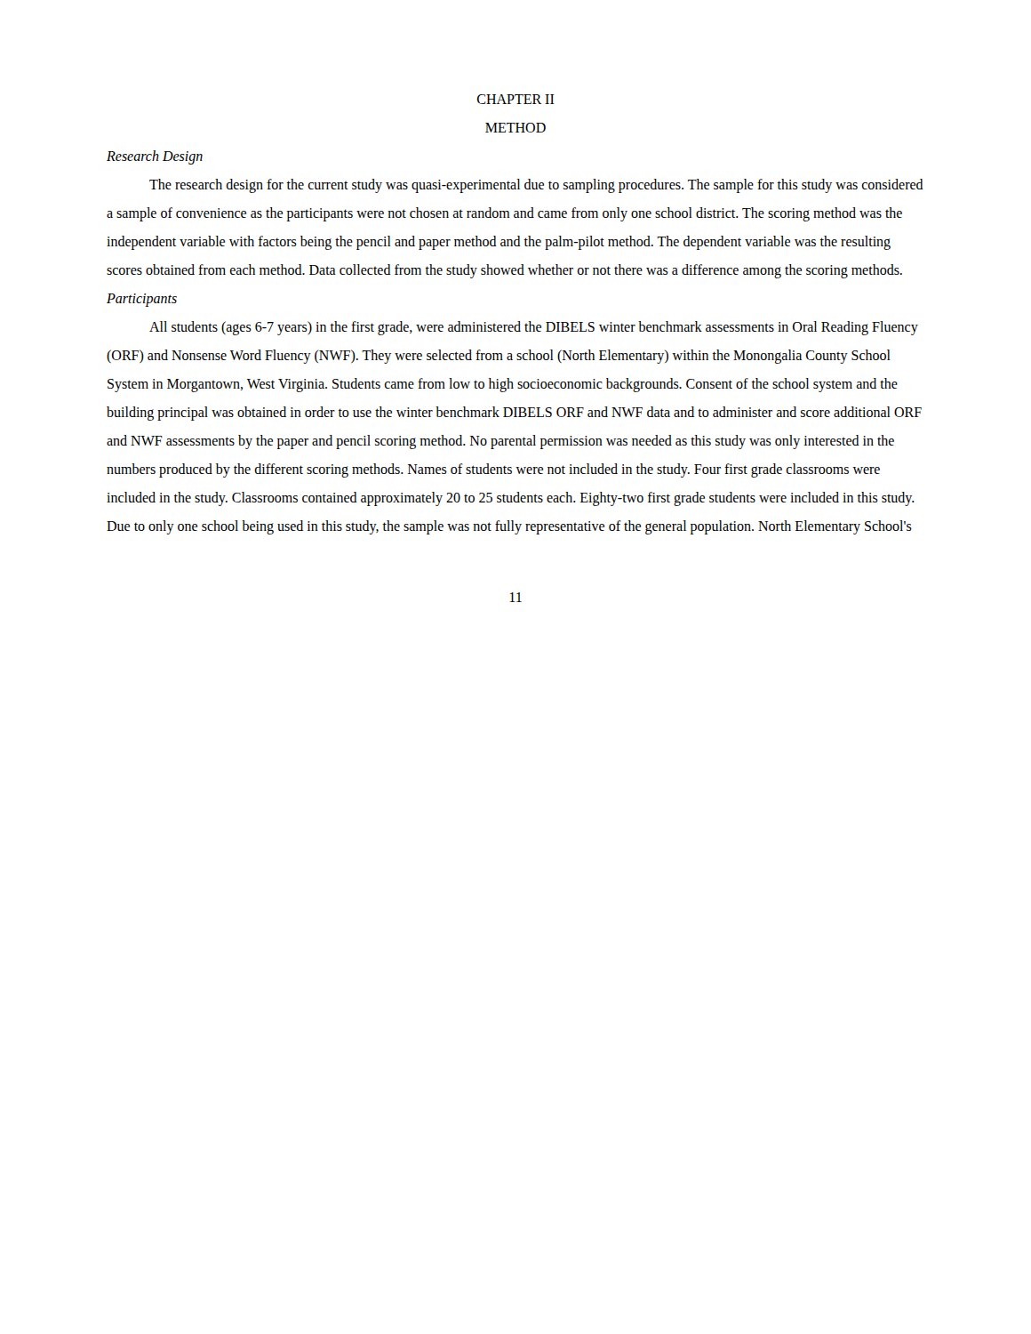CHAPTER II
METHOD
Research Design
The research design for the current study was quasi-experimental due to sampling procedures. The sample for this study was considered a sample of convenience as the participants were not chosen at random and came from only one school district. The scoring method was the independent variable with factors being the pencil and paper method and the palm-pilot method. The dependent variable was the resulting scores obtained from each method. Data collected from the study showed whether or not there was a difference among the scoring methods.
Participants
All students (ages 6-7 years) in the first grade, were administered the DIBELS winter benchmark assessments in Oral Reading Fluency (ORF) and Nonsense Word Fluency (NWF). They were selected from a school (North Elementary) within the Monongalia County School System in Morgantown, West Virginia. Students came from low to high socioeconomic backgrounds. Consent of the school system and the building principal was obtained in order to use the winter benchmark DIBELS ORF and NWF data and to administer and score additional ORF and NWF assessments by the paper and pencil scoring method. No parental permission was needed as this study was only interested in the numbers produced by the different scoring methods. Names of students were not included in the study. Four first grade classrooms were included in the study. Classrooms contained approximately 20 to 25 students each. Eighty-two first grade students were included in this study. Due to only one school being used in this study, the sample was not fully representative of the general population. North Elementary School's
11